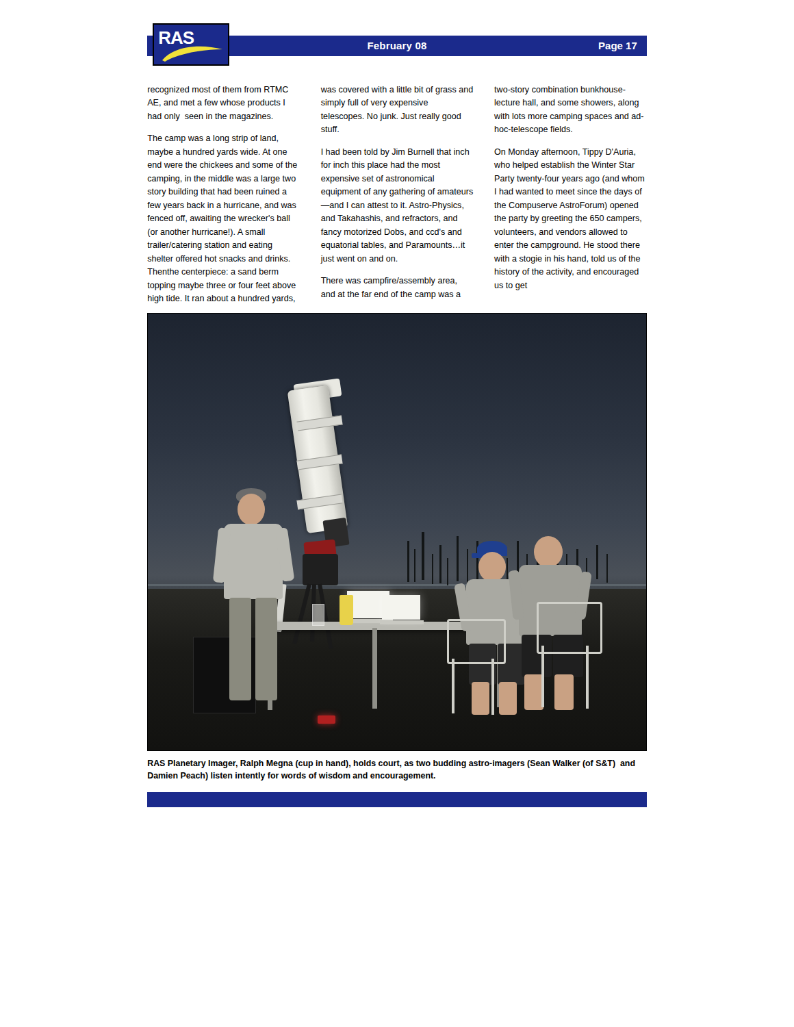February 08 Page 17
RAS
recognized most of them from RTMC AE, and met a few whose products I had only seen in the magazines.
The camp was a long strip of land, maybe a hundred yards wide. At one end were the chickees and some of the camping, in the middle was a large two story building that had been ruined a few years back in a hurricane, and was fenced off, awaiting the wrecker's ball (or another hurricane!). A small trailer/catering station and eating shelter offered hot snacks and drinks. Thenthe centerpiece: a sand berm topping maybe three or four feet above high tide. It ran about a hundred yards, was covered with a little bit of grass and simply full of very expensive telescopes. No junk. Just really good stuff.
I had been told by Jim Burnell that inch for inch this place had the most expensive set of astronomical equipment of any gathering of amateurs—and I can attest to it. Astro-Physics, and Takahashis, and refractors, and fancy motorized Dobs, and ccd's and equatorial tables, and Paramounts…it just went on and on.
There was campfire/assembly area, and at the far end of the camp was a two-story combination bunkhouse- lecture hall, and some showers, along with lots more camping spaces and ad-hoc-telescope fields.
On Monday afternoon, Tippy D'Auria, who helped establish the Winter Star Party twenty-four years ago (and whom I had wanted to meet since the days of the Compuserve AstroForum) opened the party by greeting the 650 campers, volunteers, and vendors allowed to enter the campground. He stood there with a stogie in his hand, told us of the history of the activity, and encouraged us to get
RAS Planetary Imager, Ralph Megna (cup in hand), holds court, as two budding astro-imagers (Sean Walker (of S&T) and Damien Peach) listen intently for words of wisdom and encouragement.